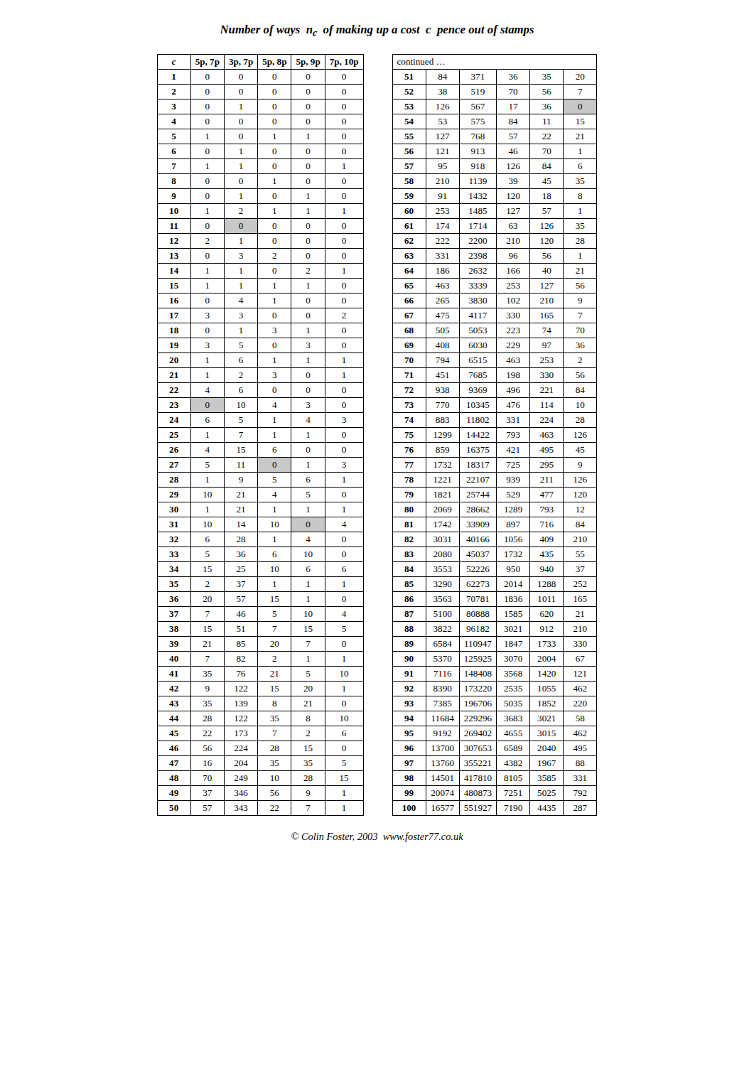Number of ways nc of making up a cost c pence out of stamps
| c | 5p, 7p | 3p, 7p | 5p, 8p | 5p, 9p | 7p, 10p |
| --- | --- | --- | --- | --- | --- |
| 1 | 0 | 0 | 0 | 0 | 0 |
| 2 | 0 | 0 | 0 | 0 | 0 |
| 3 | 0 | 1 | 0 | 0 | 0 |
| 4 | 0 | 0 | 0 | 0 | 0 |
| 5 | 1 | 0 | 1 | 1 | 0 |
| 6 | 0 | 1 | 0 | 0 | 0 |
| 7 | 1 | 1 | 0 | 0 | 1 |
| 8 | 0 | 0 | 1 | 0 | 0 |
| 9 | 0 | 1 | 0 | 1 | 0 |
| 10 | 1 | 2 | 1 | 1 | 1 |
| 11 | 0 | 0 | 0 | 0 | 0 |
| 12 | 2 | 1 | 0 | 0 | 0 |
| 13 | 0 | 3 | 2 | 0 | 0 |
| 14 | 1 | 1 | 0 | 2 | 1 |
| 15 | 1 | 1 | 1 | 1 | 0 |
| 16 | 0 | 4 | 1 | 0 | 0 |
| 17 | 3 | 3 | 0 | 0 | 2 |
| 18 | 0 | 1 | 3 | 1 | 0 |
| 19 | 3 | 5 | 0 | 3 | 0 |
| 20 | 1 | 6 | 1 | 1 | 1 |
| 21 | 1 | 2 | 3 | 0 | 1 |
| 22 | 4 | 6 | 0 | 0 | 0 |
| 23 | 0 | 10 | 4 | 3 | 0 |
| 24 | 6 | 5 | 1 | 4 | 3 |
| 25 | 1 | 7 | 1 | 1 | 0 |
| 26 | 4 | 15 | 6 | 0 | 0 |
| 27 | 5 | 11 | 0 | 1 | 3 |
| 28 | 1 | 9 | 5 | 6 | 1 |
| 29 | 10 | 21 | 4 | 5 | 0 |
| 30 | 1 | 21 | 1 | 1 | 1 |
| 31 | 10 | 14 | 10 | 0 | 4 |
| 32 | 6 | 28 | 1 | 4 | 0 |
| 33 | 5 | 36 | 6 | 10 | 0 |
| 34 | 15 | 25 | 10 | 6 | 6 |
| 35 | 2 | 37 | 1 | 1 | 1 |
| 36 | 20 | 57 | 15 | 1 | 0 |
| 37 | 7 | 46 | 5 | 10 | 4 |
| 38 | 15 | 51 | 7 | 15 | 5 |
| 39 | 21 | 85 | 20 | 7 | 0 |
| 40 | 7 | 82 | 2 | 1 | 1 |
| 41 | 35 | 76 | 21 | 5 | 10 |
| 42 | 9 | 122 | 15 | 20 | 1 |
| 43 | 35 | 139 | 8 | 21 | 0 |
| 44 | 28 | 122 | 35 | 8 | 10 |
| 45 | 22 | 173 | 7 | 2 | 6 |
| 46 | 56 | 224 | 28 | 15 | 0 |
| 47 | 16 | 204 | 35 | 35 | 5 |
| 48 | 70 | 249 | 10 | 28 | 15 |
| 49 | 37 | 346 | 56 | 9 | 1 |
| 50 | 57 | 343 | 22 | 7 | 1 |
| continued … |
| --- |
| 51 | 84 | 371 | 36 | 35 | 20 |
| 52 | 38 | 519 | 70 | 56 | 7 |
| 53 | 126 | 567 | 17 | 36 | 0 |
| 54 | 53 | 575 | 84 | 11 | 15 |
| 55 | 127 | 768 | 57 | 22 | 21 |
| 56 | 121 | 913 | 46 | 70 | 1 |
| 57 | 95 | 918 | 126 | 84 | 6 |
| 58 | 210 | 1139 | 39 | 45 | 35 |
| 59 | 91 | 1432 | 120 | 18 | 8 |
| 60 | 253 | 1485 | 127 | 57 | 1 |
| 61 | 174 | 1714 | 63 | 126 | 35 |
| 62 | 222 | 2200 | 210 | 120 | 28 |
| 63 | 331 | 2398 | 96 | 56 | 1 |
| 64 | 186 | 2632 | 166 | 40 | 21 |
| 65 | 463 | 3339 | 253 | 127 | 56 |
| 66 | 265 | 3830 | 102 | 210 | 9 |
| 67 | 475 | 4117 | 330 | 165 | 7 |
| 68 | 505 | 5053 | 223 | 74 | 70 |
| 69 | 408 | 6030 | 229 | 97 | 36 |
| 70 | 794 | 6515 | 463 | 253 | 2 |
| 71 | 451 | 7685 | 198 | 330 | 56 |
| 72 | 938 | 9369 | 496 | 221 | 84 |
| 73 | 770 | 10345 | 476 | 114 | 10 |
| 74 | 883 | 11802 | 331 | 224 | 28 |
| 75 | 1299 | 14422 | 793 | 463 | 126 |
| 76 | 859 | 16375 | 421 | 495 | 45 |
| 77 | 1732 | 18317 | 725 | 295 | 9 |
| 78 | 1221 | 22107 | 939 | 211 | 126 |
| 79 | 1821 | 25744 | 529 | 477 | 120 |
| 80 | 2069 | 28662 | 1289 | 793 | 12 |
| 81 | 1742 | 33909 | 897 | 716 | 84 |
| 82 | 3031 | 40166 | 1056 | 409 | 210 |
| 83 | 2080 | 45037 | 1732 | 435 | 55 |
| 84 | 3553 | 52226 | 950 | 940 | 37 |
| 85 | 3290 | 62273 | 2014 | 1288 | 252 |
| 86 | 3563 | 70781 | 1836 | 1011 | 165 |
| 87 | 5100 | 80888 | 1585 | 620 | 21 |
| 88 | 3822 | 96182 | 3021 | 912 | 210 |
| 89 | 6584 | 110947 | 1847 | 1733 | 330 |
| 90 | 5370 | 125925 | 3070 | 2004 | 67 |
| 91 | 7116 | 148408 | 3568 | 1420 | 121 |
| 92 | 8390 | 173220 | 2535 | 1055 | 462 |
| 93 | 7385 | 196706 | 5035 | 1852 | 220 |
| 94 | 11684 | 229296 | 3683 | 3021 | 58 |
| 95 | 9192 | 269402 | 4655 | 3015 | 462 |
| 96 | 13700 | 307653 | 6589 | 2040 | 495 |
| 97 | 13760 | 355221 | 4382 | 1967 | 88 |
| 98 | 14501 | 417810 | 8105 | 3585 | 331 |
| 99 | 20074 | 480873 | 7251 | 5025 | 792 |
| 100 | 16577 | 551927 | 7190 | 4435 | 287 |
© Colin Foster, 2003 www.foster77.co.uk